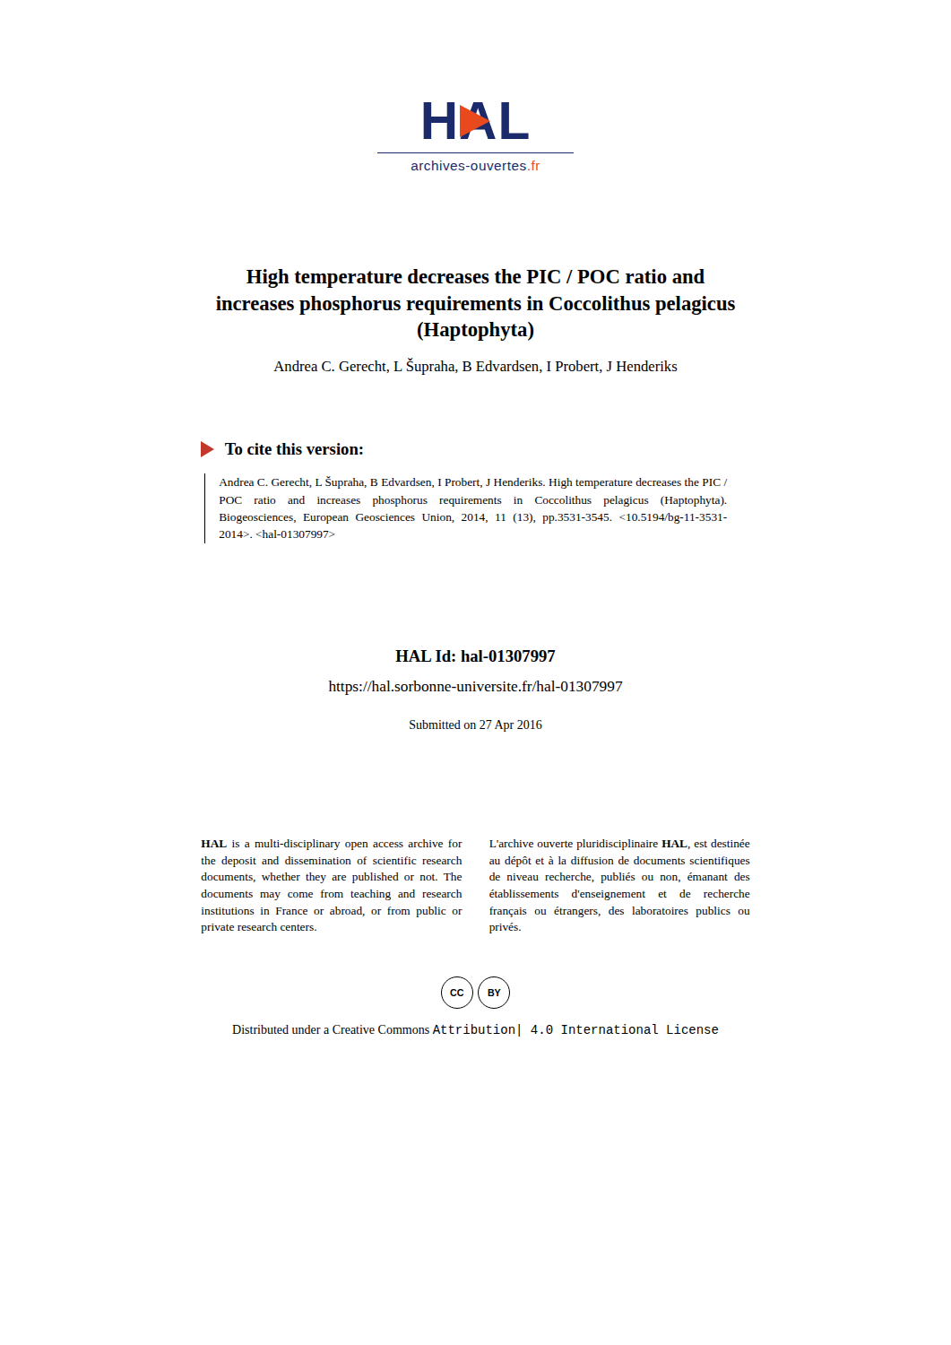HAL
archives-ouvertes.fr
High temperature decreases the PIC / POC ratio and increases phosphorus requirements in Coccolithus pelagicus (Haptophyta)
Andrea C. Gerecht, L Šupraha, B Edvardsen, I Probert, J Henderiks
To cite this version:
Andrea C. Gerecht, L Šupraha, B Edvardsen, I Probert, J Henderiks. High temperature decreases the PIC / POC ratio and increases phosphorus requirements in Coccolithus pelagicus (Haptophyta). Biogeosciences, European Geosciences Union, 2014, 11 (13), pp.3531-3545. <10.5194/bg-11-3531-2014>. <hal-01307997>
HAL Id: hal-01307997
https://hal.sorbonne-universite.fr/hal-01307997
Submitted on 27 Apr 2016
HAL is a multi-disciplinary open access archive for the deposit and dissemination of scientific research documents, whether they are published or not. The documents may come from teaching and research institutions in France or abroad, or from public or private research centers.
L'archive ouverte pluridisciplinaire HAL, est destinée au dépôt et à la diffusion de documents scientifiques de niveau recherche, publiés ou non, émanant des établissements d'enseignement et de recherche français ou étrangers, des laboratoires publics ou privés.
CC BY
Distributed under a Creative Commons Attribution| 4.0 International License